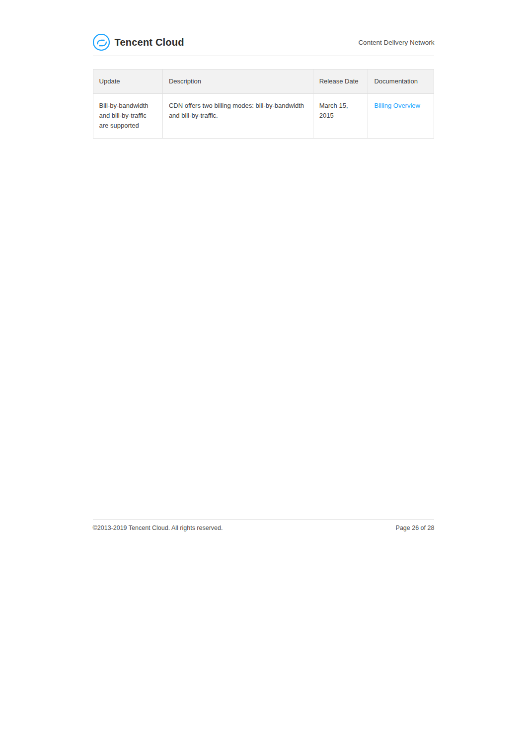Tencent Cloud
Content Delivery Network
| Update | Description | Release Date | Documentation |
| --- | --- | --- | --- |
| Bill-by-bandwidth and bill-by-traffic are supported | CDN offers two billing modes: bill-by-bandwidth and bill-by-traffic. | March 15, 2015 | Billing Overview |
©2013-2019 Tencent Cloud. All rights reserved.
Page 26 of 28